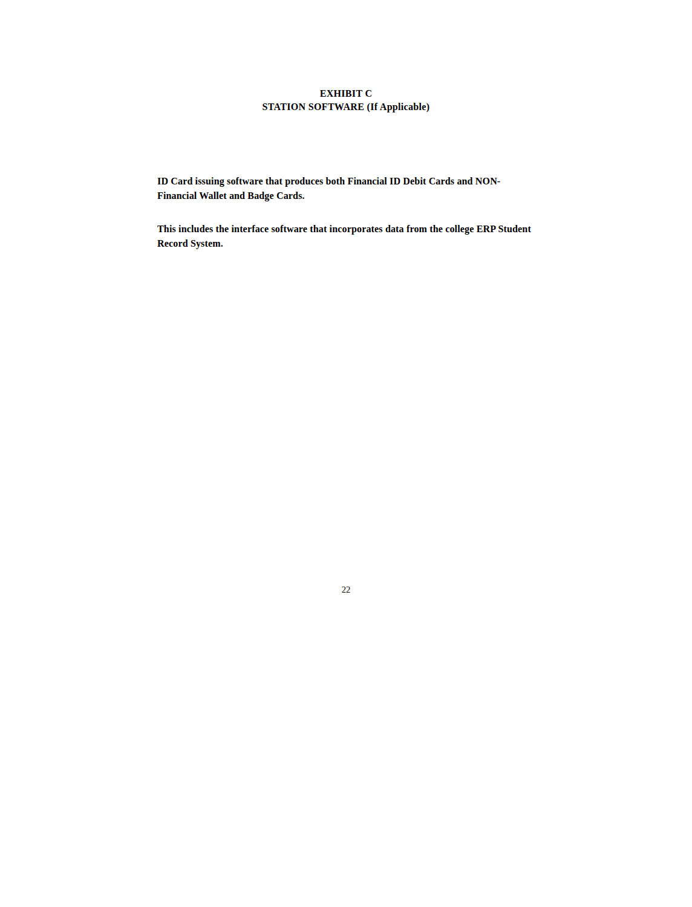EXHIBIT C
STATION SOFTWARE (If Applicable)
ID Card issuing software that produces both Financial ID Debit Cards and NON-Financial Wallet and Badge Cards.
This includes the interface software that incorporates data from the college ERP Student Record System.
22